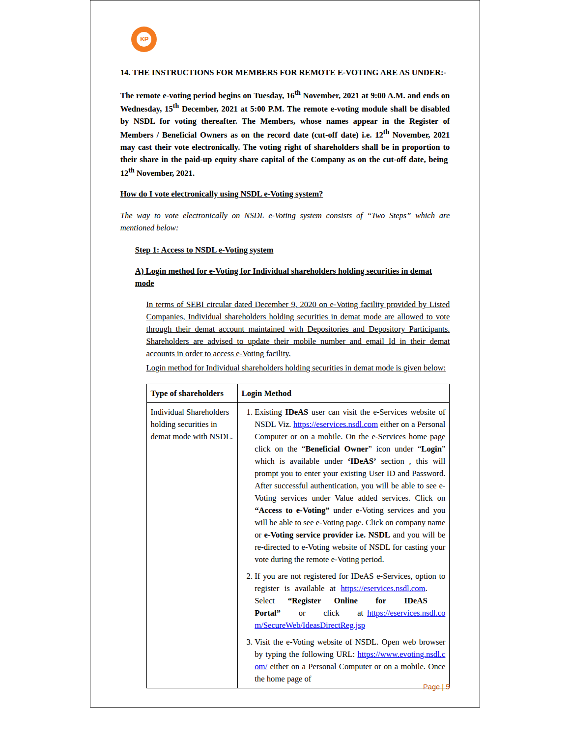KP
14. THE INSTRUCTIONS FOR MEMBERS FOR REMOTE E-VOTING ARE AS UNDER:-
The remote e-voting period begins on Tuesday, 16th November, 2021 at 9:00 A.M. and ends on Wednesday, 15th December, 2021 at 5:00 P.M. The remote e-voting module shall be disabled by NSDL for voting thereafter. The Members, whose names appear in the Register of Members / Beneficial Owners as on the record date (cut-off date) i.e. 12th November, 2021 may cast their vote electronically. The voting right of shareholders shall be in proportion to their share in the paid-up equity share capital of the Company as on the cut-off date, being 12th November, 2021.
How do I vote electronically using NSDL e-Voting system?
The way to vote electronically on NSDL e-Voting system consists of “Two Steps” which are mentioned below:
Step 1: Access to NSDL e-Voting system
A) Login method for e-Voting for Individual shareholders holding securities in demat mode
In terms of SEBI circular dated December 9, 2020 on e-Voting facility provided by Listed Companies, Individual shareholders holding securities in demat mode are allowed to vote through their demat account maintained with Depositories and Depository Participants. Shareholders are advised to update their mobile number and email Id in their demat accounts in order to access e-Voting facility.
Login method for Individual shareholders holding securities in demat mode is given below:
| Type of shareholders | Login Method |
| --- | --- |
| Individual Shareholders holding securities in demat mode with NSDL. | Existing IDeAS user can visit the e-Services website of NSDL Viz. https://eservices.nsdl.com either on a Personal Computer or on a mobile. On the e-Services home page click on the “ Beneficial Owner ” icon under “ Login ” which is available under ‘IDeAS’ section , this will prompt you to enter your existing User ID and Password. After successful authentication, you will be able to see e-Voting services under Value added services. Click on “Access to e-Voting” under e-Voting services and you will be able to see e-Voting page. Click on company name or e-Voting service provider i.e. NSDL and you will be re-directed to e-Voting website of NSDL for casting your vote during the remote e-Voting period. If you are not registered for IDeAS e-Services, option to register is available at https://eservices.nsdl.com . Select “Register Online for IDeAS Portal” or click at https://eservices.nsdl.com/SecureWeb/IdeasDirectReg.jsp Visit the e-Voting website of NSDL. Open web browser by typing the following URL: https://www.evoting.nsdl.com/ either on a Personal Computer or on a mobile. Once the home page of |
Page | 5